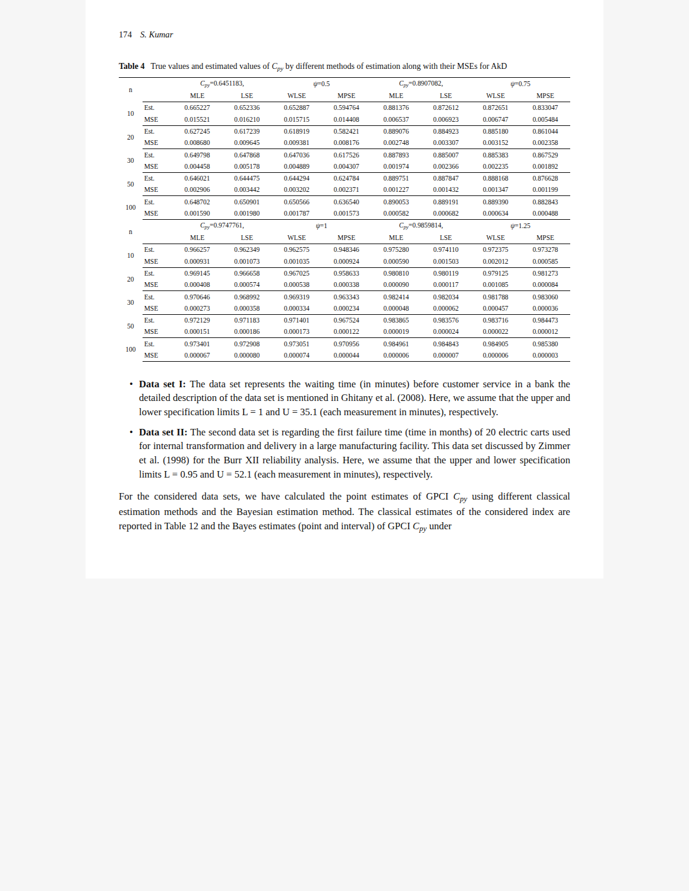174 S. Kumar
Table 4 True values and estimated values of Cpy by different methods of estimation along with their MSEs for AkD
| n | | C py =0.6451183, | ψ =0.5 | C py =0.8907082, | ψ =0.75 |
| | MLE | LSE | WLSE | MPSE | MLE | LSE | WLSE | MPSE |
| 10 | Est. | 0.665227 | 0.652336 | 0.652887 | 0.594764 | 0.881376 | 0.872612 | 0.872651 | 0.833047 |
| MSE | 0.015521 | 0.016210 | 0.015715 | 0.014408 | 0.006537 | 0.006923 | 0.006747 | 0.005484 |
| 20 | Est. | 0.627245 | 0.617239 | 0.618919 | 0.582421 | 0.889076 | 0.884923 | 0.885180 | 0.861044 |
| MSE | 0.008680 | 0.009645 | 0.009381 | 0.008176 | 0.002748 | 0.003307 | 0.003152 | 0.002358 |
| 30 | Est. | 0.649798 | 0.647868 | 0.647036 | 0.617526 | 0.887893 | 0.885007 | 0.885383 | 0.867529 |
| MSE | 0.004458 | 0.005178 | 0.004889 | 0.004307 | 0.001974 | 0.002366 | 0.002235 | 0.001892 |
| 50 | Est. | 0.646021 | 0.644475 | 0.644294 | 0.624784 | 0.889751 | 0.887847 | 0.888168 | 0.876628 |
| MSE | 0.002906 | 0.003442 | 0.003202 | 0.002371 | 0.001227 | 0.001432 | 0.001347 | 0.001199 |
| 100 | Est. | 0.648702 | 0.650901 | 0.650566 | 0.636540 | 0.890053 | 0.889191 | 0.889390 | 0.882843 |
| MSE | 0.001590 | 0.001980 | 0.001787 | 0.001573 | 0.000582 | 0.000682 | 0.000634 | 0.000488 |
| n | | C py =0.9747761, | ψ =1 | C py =0.9859814, | ψ =1.25 |
| | MLE | LSE | WLSE | MPSE | MLE | LSE | WLSE | MPSE |
| 10 | Est. | 0.966257 | 0.962349 | 0.962575 | 0.948346 | 0.975280 | 0.974110 | 0.972375 | 0.973278 |
| MSE | 0.000931 | 0.001073 | 0.001035 | 0.000924 | 0.000590 | 0.001503 | 0.002012 | 0.000585 |
| 20 | Est. | 0.969145 | 0.966658 | 0.967025 | 0.958633 | 0.980810 | 0.980119 | 0.979125 | 0.981273 |
| MSE | 0.000408 | 0.000574 | 0.000538 | 0.000338 | 0.000090 | 0.000117 | 0.001085 | 0.000084 |
| 30 | Est. | 0.970646 | 0.968992 | 0.969319 | 0.963343 | 0.982414 | 0.982034 | 0.981788 | 0.983060 |
| MSE | 0.000273 | 0.000358 | 0.000334 | 0.000234 | 0.000048 | 0.000062 | 0.000457 | 0.000036 |
| 50 | Est. | 0.972129 | 0.971183 | 0.971401 | 0.967524 | 0.983865 | 0.983576 | 0.983716 | 0.984473 |
| MSE | 0.000151 | 0.000186 | 0.000173 | 0.000122 | 0.000019 | 0.000024 | 0.000022 | 0.000012 |
| 100 | Est. | 0.973401 | 0.972908 | 0.973051 | 0.970956 | 0.984961 | 0.984843 | 0.984905 | 0.985380 |
| MSE | 0.000067 | 0.000080 | 0.000074 | 0.000044 | 0.000006 | 0.000007 | 0.000006 | 0.000003 |
Data set I: The data set represents the waiting time (in minutes) before customer service in a bank the detailed description of the data set is mentioned in Ghitany et al. (2008). Here, we assume that the upper and lower specification limits L = 1 and U = 35.1 (each measurement in minutes), respectively.
Data set II: The second data set is regarding the first failure time (time in months) of 20 electric carts used for internal transformation and delivery in a large manufacturing facility. This data set discussed by Zimmer et al. (1998) for the Burr XII reliability analysis. Here, we assume that the upper and lower specification limits L = 0.95 and U = 52.1 (each measurement in minutes), respectively.
For the considered data sets, we have calculated the point estimates of GPCI Cpy using different classical estimation methods and the Bayesian estimation method. The classical estimates of the considered index are reported in Table 12 and the Bayes estimates (point and interval) of GPCI Cpy under